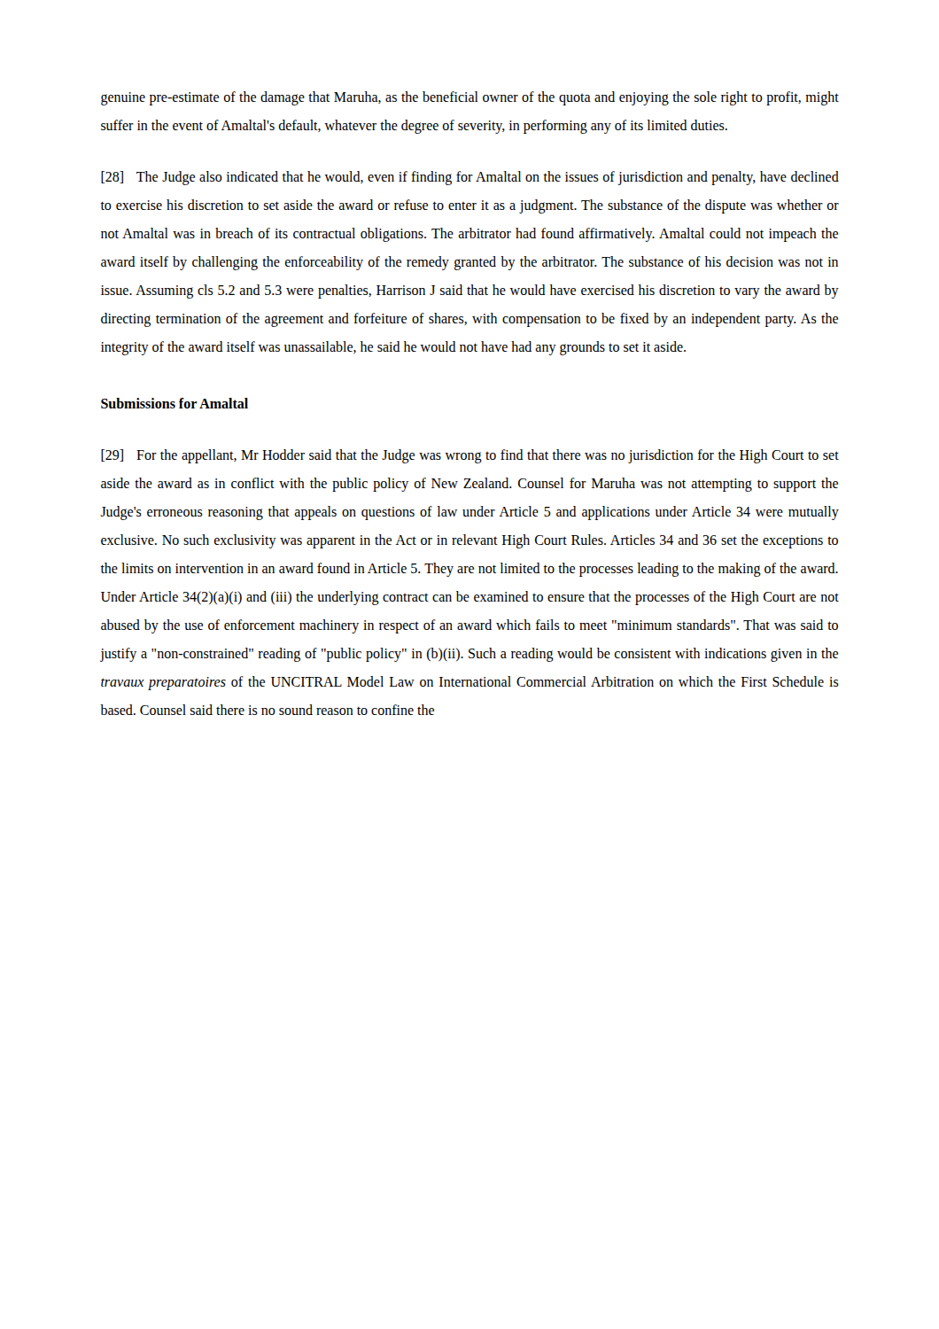genuine pre-estimate of the damage that Maruha, as the beneficial owner of the quota and enjoying the sole right to profit, might suffer in the event of Amaltal's default, whatever the degree of severity, in performing any of its limited duties.
[28] The Judge also indicated that he would, even if finding for Amaltal on the issues of jurisdiction and penalty, have declined to exercise his discretion to set aside the award or refuse to enter it as a judgment. The substance of the dispute was whether or not Amaltal was in breach of its contractual obligations. The arbitrator had found affirmatively. Amaltal could not impeach the award itself by challenging the enforceability of the remedy granted by the arbitrator. The substance of his decision was not in issue. Assuming cls 5.2 and 5.3 were penalties, Harrison J said that he would have exercised his discretion to vary the award by directing termination of the agreement and forfeiture of shares, with compensation to be fixed by an independent party. As the integrity of the award itself was unassailable, he said he would not have had any grounds to set it aside.
Submissions for Amaltal
[29] For the appellant, Mr Hodder said that the Judge was wrong to find that there was no jurisdiction for the High Court to set aside the award as in conflict with the public policy of New Zealand. Counsel for Maruha was not attempting to support the Judge's erroneous reasoning that appeals on questions of law under Article 5 and applications under Article 34 were mutually exclusive. No such exclusivity was apparent in the Act or in relevant High Court Rules. Articles 34 and 36 set the exceptions to the limits on intervention in an award found in Article 5. They are not limited to the processes leading to the making of the award. Under Article 34(2)(a)(i) and (iii) the underlying contract can be examined to ensure that the processes of the High Court are not abused by the use of enforcement machinery in respect of an award which fails to meet "minimum standards". That was said to justify a "non-constrained" reading of "public policy" in (b)(ii). Such a reading would be consistent with indications given in the travaux preparatoires of the UNCITRAL Model Law on International Commercial Arbitration on which the First Schedule is based. Counsel said there is no sound reason to confine the